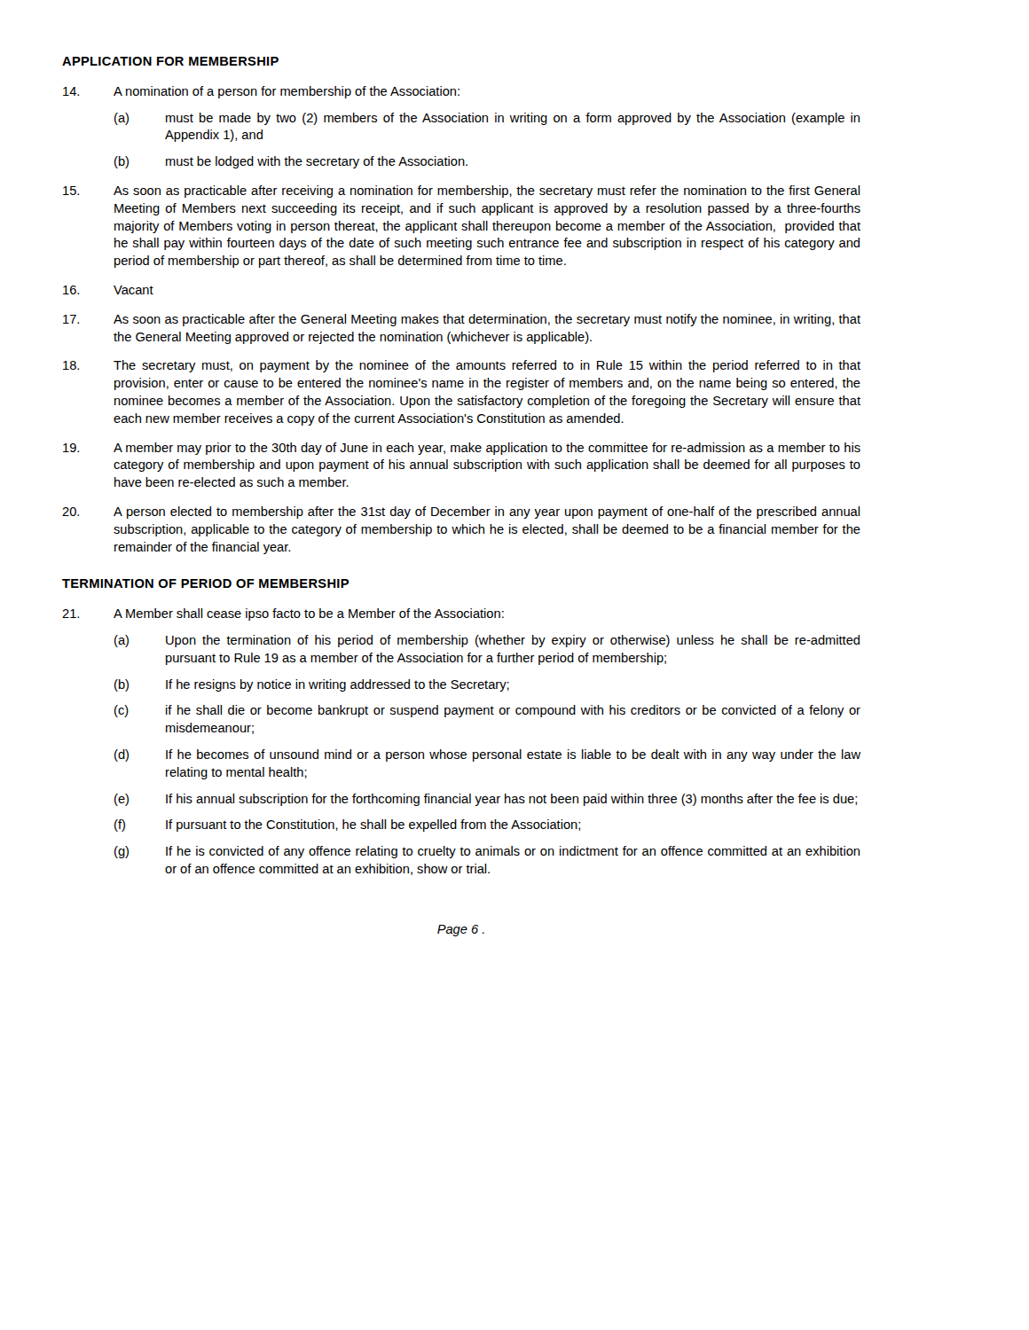APPLICATION FOR MEMBERSHIP
14. A nomination of a person for membership of the Association:
(a) must be made by two (2) members of the Association in writing on a form approved by the Association (example in Appendix 1), and
(b) must be lodged with the secretary of the Association.
15. As soon as practicable after receiving a nomination for membership, the secretary must refer the nomination to the first General Meeting of Members next succeeding its receipt, and if such applicant is approved by a resolution passed by a three-fourths majority of Members voting in person thereat, the applicant shall thereupon become a member of the Association, provided that he shall pay within fourteen days of the date of such meeting such entrance fee and subscription in respect of his category and period of membership or part thereof, as shall be determined from time to time.
16. Vacant
17. As soon as practicable after the General Meeting makes that determination, the secretary must notify the nominee, in writing, that the General Meeting approved or rejected the nomination (whichever is applicable).
18. The secretary must, on payment by the nominee of the amounts referred to in Rule 15 within the period referred to in that provision, enter or cause to be entered the nominee's name in the register of members and, on the name being so entered, the nominee becomes a member of the Association. Upon the satisfactory completion of the foregoing the Secretary will ensure that each new member receives a copy of the current Association's Constitution as amended.
19. A member may prior to the 30th day of June in each year, make application to the committee for re-admission as a member to his category of membership and upon payment of his annual subscription with such application shall be deemed for all purposes to have been re-elected as such a member.
20. A person elected to membership after the 31st day of December in any year upon payment of one-half of the prescribed annual subscription, applicable to the category of membership to which he is elected, shall be deemed to be a financial member for the remainder of the financial year.
TERMINATION OF PERIOD OF MEMBERSHIP
21. A Member shall cease ipso facto to be a Member of the Association:
(a) Upon the termination of his period of membership (whether by expiry or otherwise) unless he shall be re-admitted pursuant to Rule 19 as a member of the Association for a further period of membership;
(b) If he resigns by notice in writing addressed to the Secretary;
(c) if he shall die or become bankrupt or suspend payment or compound with his creditors or be convicted of a felony or misdemeanour;
(d) If he becomes of unsound mind or a person whose personal estate is liable to be dealt with in any way under the law relating to mental health;
(e) If his annual subscription for the forthcoming financial year has not been paid within three (3) months after the fee is due;
(f) If pursuant to the Constitution, he shall be expelled from the Association;
(g) If he is convicted of any offence relating to cruelty to animals or on indictment for an offence committed at an exhibition or of an offence committed at an exhibition, show or trial.
Page 6 .